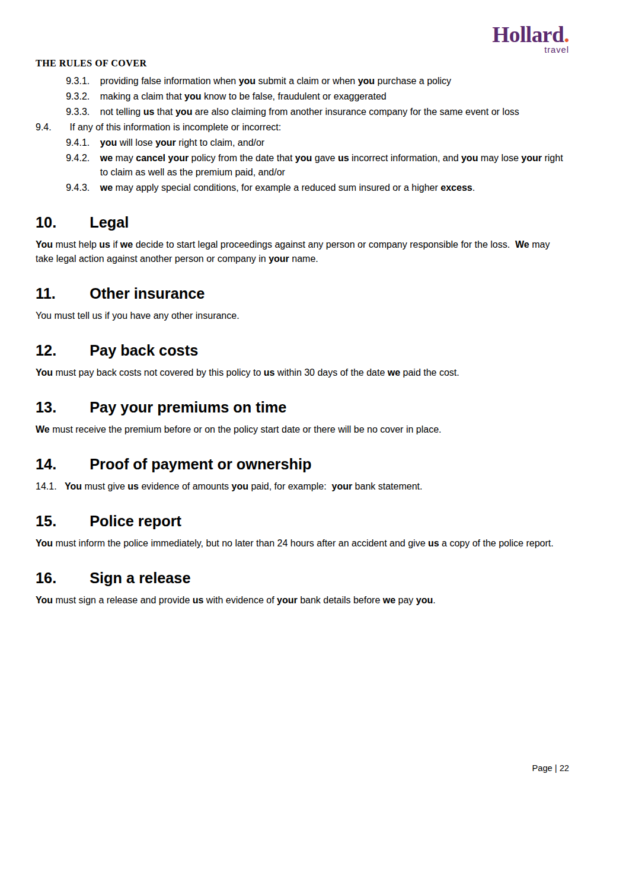Hollard.
travel
THE RULES OF COVER
9.3.1. providing false information when you submit a claim or when you purchase a policy
9.3.2. making a claim that you know to be false, fraudulent or exaggerated
9.3.3. not telling us that you are also claiming from another insurance company for the same event or loss
9.4. If any of this information is incomplete or incorrect:
9.4.1. you will lose your right to claim, and/or
9.4.2. we may cancel your policy from the date that you gave us incorrect information, and you may lose your right to claim as well as the premium paid, and/or
9.4.3. we may apply special conditions, for example a reduced sum insured or a higher excess.
10. Legal
You must help us if we decide to start legal proceedings against any person or company responsible for the loss. We may take legal action against another person or company in your name.
11. Other insurance
You must tell us if you have any other insurance.
12. Pay back costs
You must pay back costs not covered by this policy to us within 30 days of the date we paid the cost.
13. Pay your premiums on time
We must receive the premium before or on the policy start date or there will be no cover in place.
14. Proof of payment or ownership
14.1. You must give us evidence of amounts you paid, for example: your bank statement.
15. Police report
You must inform the police immediately, but no later than 24 hours after an accident and give us a copy of the police report.
16. Sign a release
You must sign a release and provide us with evidence of your bank details before we pay you.
Page | 22